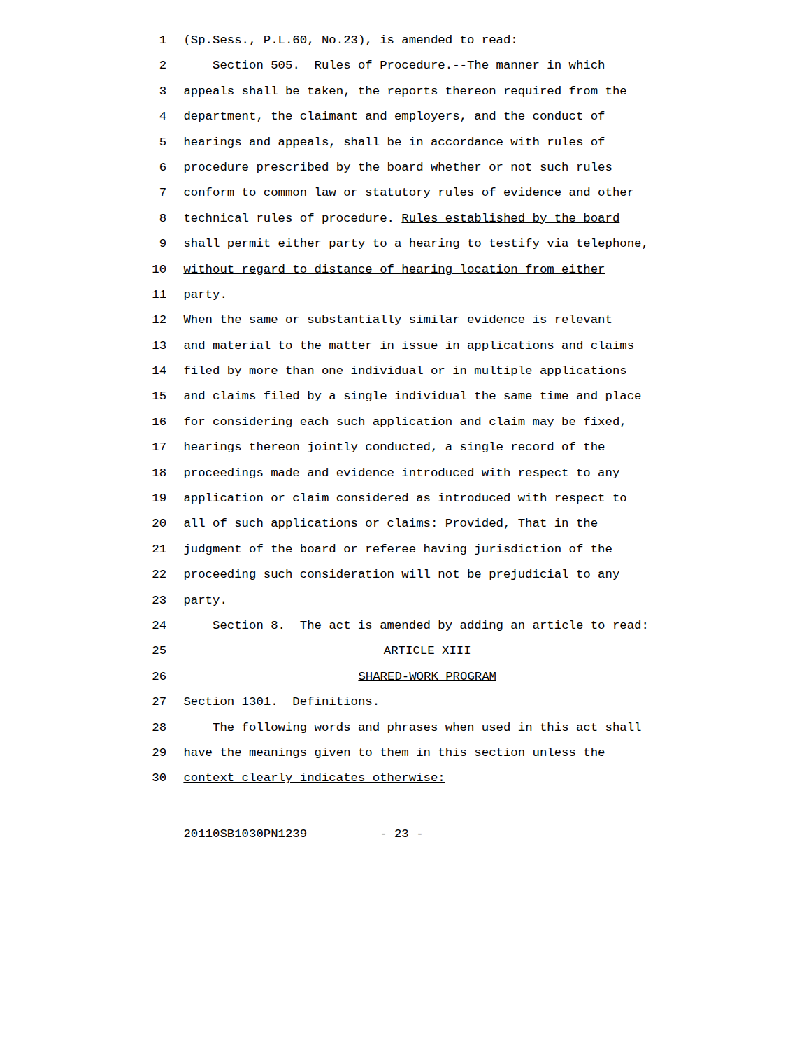(Sp.Sess., P.L.60, No.23), is amended to read:
Section 505. Rules of Procedure.--The manner in which
appeals shall be taken, the reports thereon required from the
department, the claimant and employers, and the conduct of
hearings and appeals, shall be in accordance with rules of
procedure prescribed by the board whether or not such rules
conform to common law or statutory rules of evidence and other
technical rules of procedure. Rules established by the board
shall permit either party to a hearing to testify via telephone,
without regard to distance of hearing location from either
party.
When the same or substantially similar evidence is relevant
and material to the matter in issue in applications and claims
filed by more than one individual or in multiple applications
and claims filed by a single individual the same time and place
for considering each such application and claim may be fixed,
hearings thereon jointly conducted, a single record of the
proceedings made and evidence introduced with respect to any
application or claim considered as introduced with respect to
all of such applications or claims: Provided, That in the
judgment of the board or referee having jurisdiction of the
proceeding such consideration will not be prejudicial to any
party.
Section 8. The act is amended by adding an article to read:
ARTICLE XIII
SHARED-WORK PROGRAM
Section 1301. Definitions.
The following words and phrases when used in this act shall
have the meanings given to them in this section unless the
context clearly indicates otherwise:
20110SB1030PN1239- 23 -